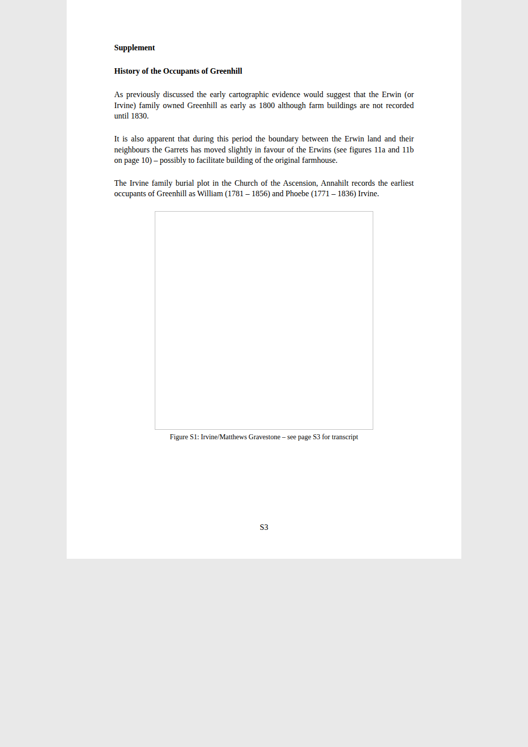Supplement
History of the Occupants of Greenhill
As previously discussed the early cartographic evidence would suggest that the Erwin (or Irvine) family owned Greenhill as early as 1800 although farm buildings are not recorded until 1830.
It is also apparent that during this period the boundary between the Erwin land and their neighbours the Garrets has moved slightly in favour of the Erwins (see figures 11a and 11b on page 10) – possibly to facilitate building of the original farmhouse.
The Irvine family burial plot in the Church of the Ascension, Annahilt records the earliest occupants of Greenhill as William (1781 – 1856) and Phoebe (1771 – 1836) Irvine.
Figure S1: Irvine/Matthews Gravestone – see page S3 for transcript
S3